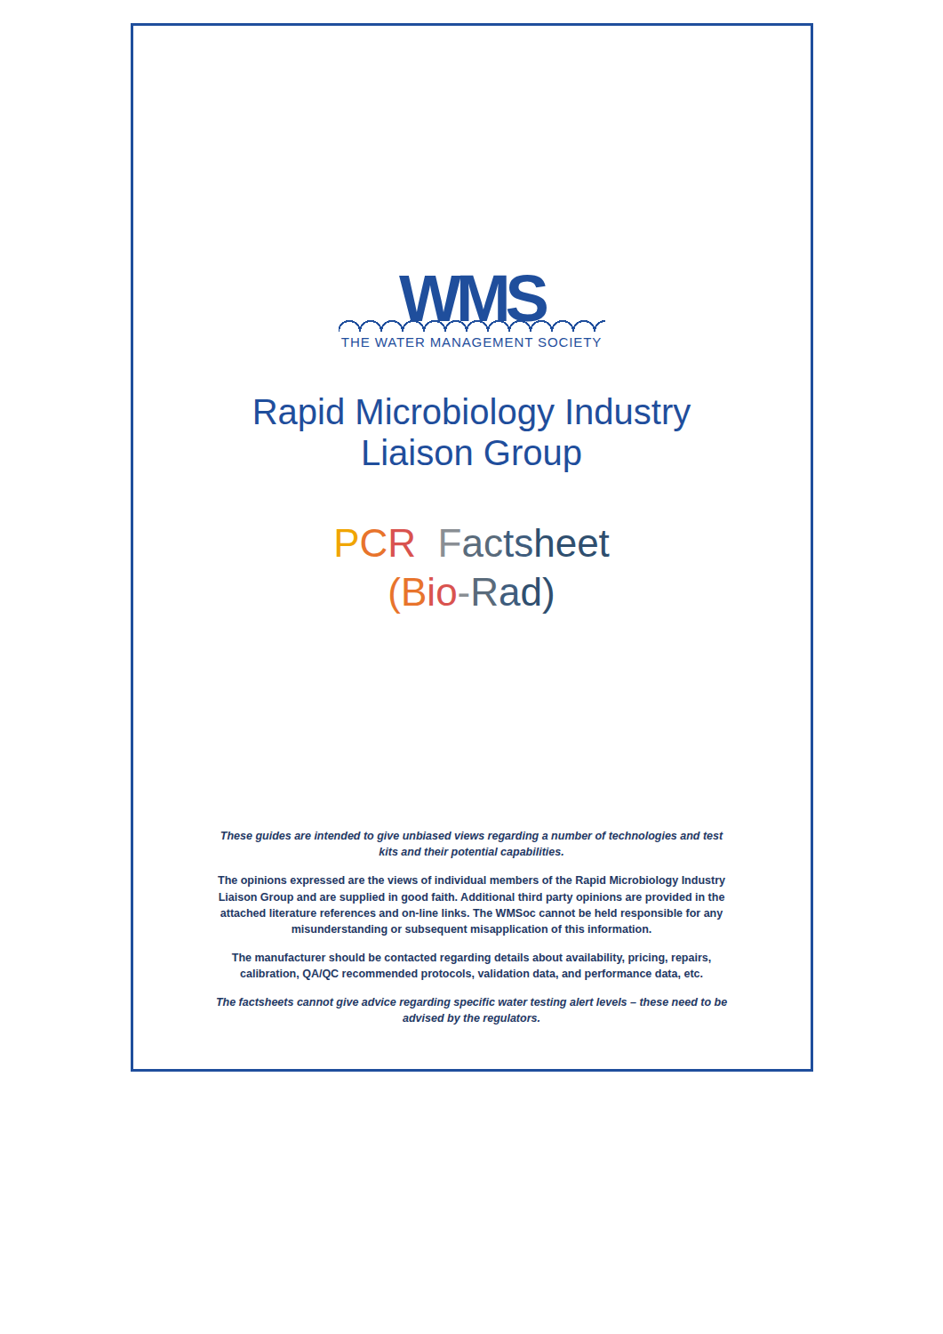WMS THE WATER MANAGEMENT SOCIETY
Rapid Microbiology Industry
Liaison Group
PCR Factsheet (Bio-Rad)
These guides are intended to give unbiased views regarding a number of technologies and test kits and their potential capabilities.
The opinions expressed are the views of individual members of the Rapid Microbiology Industry Liaison Group and are supplied in good faith. Additional third party opinions are provided in the attached literature references and on-line links. The WMSoc cannot be held responsible for any misunderstanding or subsequent misapplication of this information.
The manufacturer should be contacted regarding details about availability, pricing, repairs, calibration, QA/QC recommended protocols, validation data, and performance data, etc.
The factsheets cannot give advice regarding specific water testing alert levels – these need to be advised by the regulators.